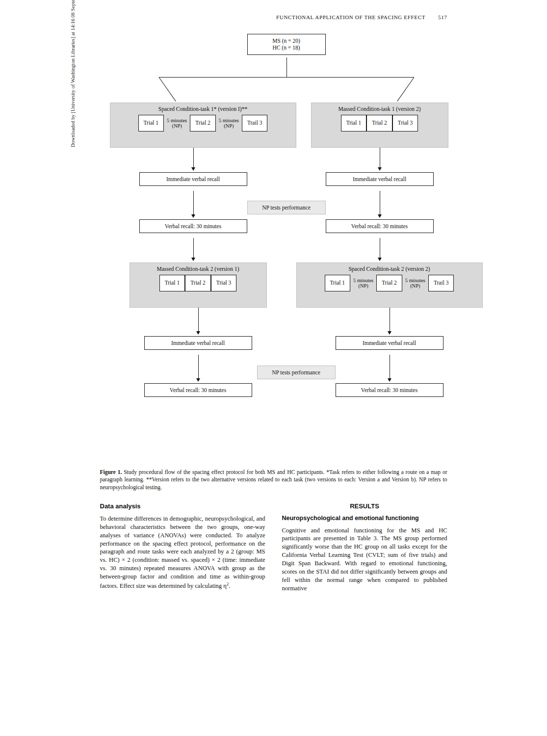FUNCTIONAL APPLICATION OF THE SPACING EFFECT517
Downloaded by [University of Washington Libraries] at 14:16 08 September 2013
MS (n = 20)
HC (n = 18)
Spaced Condition-task 1* (version I)**
Trial 1
5 minutes
(NP)
Trial 2
5 minutes
(NP)
Trail 3
Massed Condition-task 1 (version 2)
Trial 1
Trial 2
Trial 3
Immediate verbal recall
Immediate verbal recall
NP tests performance
Verbal recall: 30 minutes
Verbal recall: 30 minutes
Massed Condition-task 2 (version 1)
Trial 1
Trial 2
Trial 3
Spaced Condition-task 2 (version 2)
Trial 1
5 minutes
(NP)
Trial 2
5 minutes
(NP)
Trail 3
Immediate verbal recall
Immediate verbal recall
NP tests performance
Verbal recall: 30 minutes
Verbal recall: 30 minutes
Figure 1. Study procedural flow of the spacing effect protocol for both MS and HC participants. *Task refers to either following a route on a map or paragraph learning. **Version refers to the two alternative versions related to each task (two versions to each: Version a and Version b). NP refers to neuropsychological testing.
Data analysis
To determine differences in demographic, neuropsychological, and behavioral characteristics between the two groups, one-way analyses of variance (ANOVAs) were conducted. To analyze performance on the spacing effect protocol, performance on the paragraph and route tasks were each analyzed by a 2 (group: MS vs. HC) × 2 (condition: massed vs. spaced) × 2 (time: immediate vs. 30 minutes) repeated measures ANOVA with group as the between-group factor and condition and time as within-group factors. Effect size was determined by calculating η2.
RESULTS
Neuropsychological and emotional functioning
Cognitive and emotional functioning for the MS and HC participants are presented in Table 3. The MS group performed significantly worse than the HC group on all tasks except for the California Verbal Learning Test (CVLT; sum of five trials) and Digit Span Backward. With regard to emotional functioning, scores on the STAI did not differ significantly between groups and fell within the normal range when compared to published normative